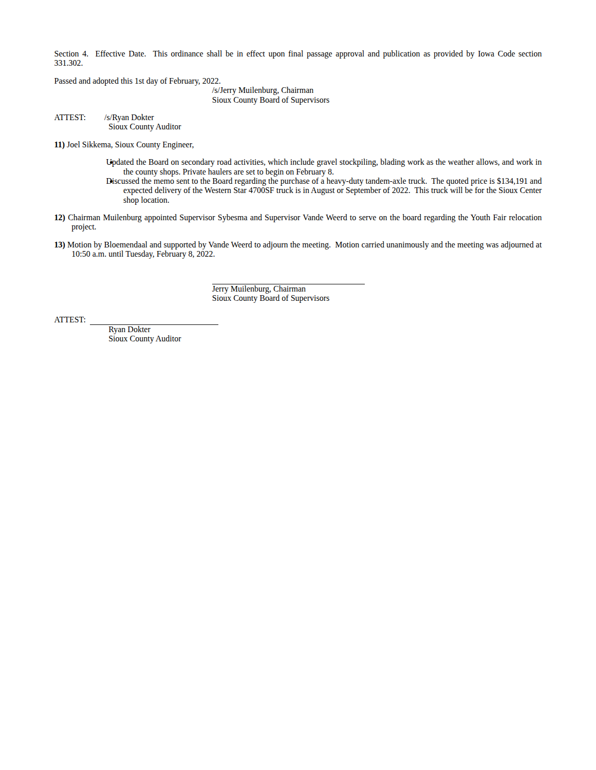Section 4. Effective Date. This ordinance shall be in effect upon final passage approval and publication as provided by Iowa Code section 331.302.
Passed and adopted this 1st day of February, 2022.
/s/Jerry Muilenburg, Chairman
Sioux County Board of Supervisors
ATTEST: /s/Ryan Dokter
Sioux County Auditor
11) Joel Sikkema, Sioux County Engineer,
Updated the Board on secondary road activities, which include gravel stockpiling, blading work as the weather allows, and work in the county shops. Private haulers are set to begin on February 8.
Discussed the memo sent to the Board regarding the purchase of a heavy-duty tandem-axle truck. The quoted price is $134,191 and expected delivery of the Western Star 4700SF truck is in August or September of 2022. This truck will be for the Sioux Center shop location.
12) Chairman Muilenburg appointed Supervisor Sybesma and Supervisor Vande Weerd to serve on the board regarding the Youth Fair relocation project.
13) Motion by Bloemendaal and supported by Vande Weerd to adjourn the meeting. Motion carried unanimously and the meeting was adjourned at 10:50 a.m. until Tuesday, February 8, 2022.
Jerry Muilenburg, Chairman
Sioux County Board of Supervisors
ATTEST:
Ryan Dokter
Sioux County Auditor